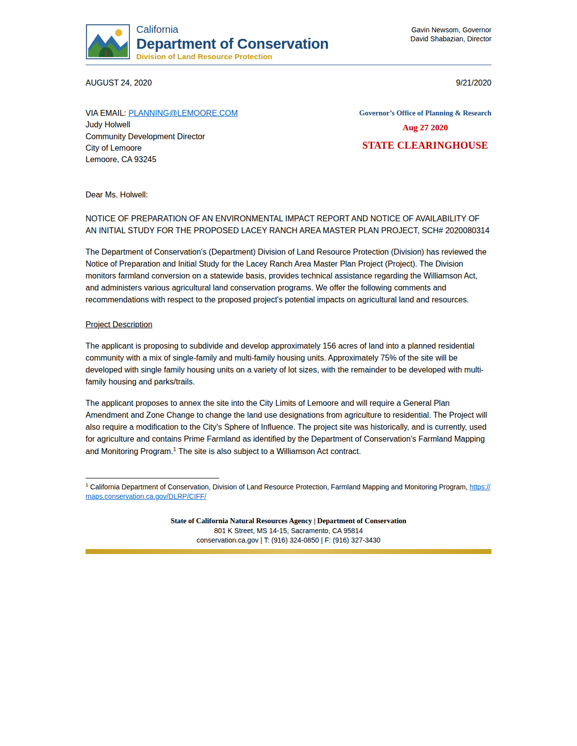California
Department of Conservation
Division of Land Resource Protection
Gavin Newsom, Governor
David Shabazian, Director
AUGUST 24, 2020
9/21/2020
VIA EMAIL: PLANNING@LEMOORE.COM
Judy Holwell
Community Development Director
City of Lemoore
Lemoore, CA 93245
Governor’s Office of Planning & Research
Aug 27 2020
STATE CLEARINGHOUSE
Dear Ms. Holwell:
NOTICE OF PREPARATION OF AN ENVIRONMENTAL IMPACT REPORT AND NOTICE OF AVAILABILITY OF AN INITIAL STUDY FOR THE PROPOSED LACEY RANCH AREA MASTER PLAN PROJECT, SCH# 2020080314
The Department of Conservation's (Department) Division of Land Resource Protection (Division) has reviewed the Notice of Preparation and Initial Study for the Lacey Ranch Area Master Plan Project (Project). The Division monitors farmland conversion on a statewide basis, provides technical assistance regarding the Williamson Act, and administers various agricultural land conservation programs. We offer the following comments and recommendations with respect to the proposed project's potential impacts on agricultural land and resources.
Project Description
The applicant is proposing to subdivide and develop approximately 156 acres of land into a planned residential community with a mix of single-family and multi-family housing units. Approximately 75% of the site will be developed with single family housing units on a variety of lot sizes, with the remainder to be developed with multi-family housing and parks/trails.
The applicant proposes to annex the site into the City Limits of Lemoore and will require a General Plan Amendment and Zone Change to change the land use designations from agriculture to residential. The Project will also require a modification to the City's Sphere of Influence. The project site was historically, and is currently, used for agriculture and contains Prime Farmland as identified by the Department of Conservation's Farmland Mapping and Monitoring Program.1 The site is also subject to a Williamson Act contract.
1 California Department of Conservation, Division of Land Resource Protection, Farmland Mapping and Monitoring Program, https://maps.conservation.ca.gov/DLRP/CIFF/
State of California Natural Resources Agency | Department of Conservation
801 K Street, MS 14-15, Sacramento, CA 95814
conservation.ca.gov | T: (916) 324-0850 | F: (916) 327-3430